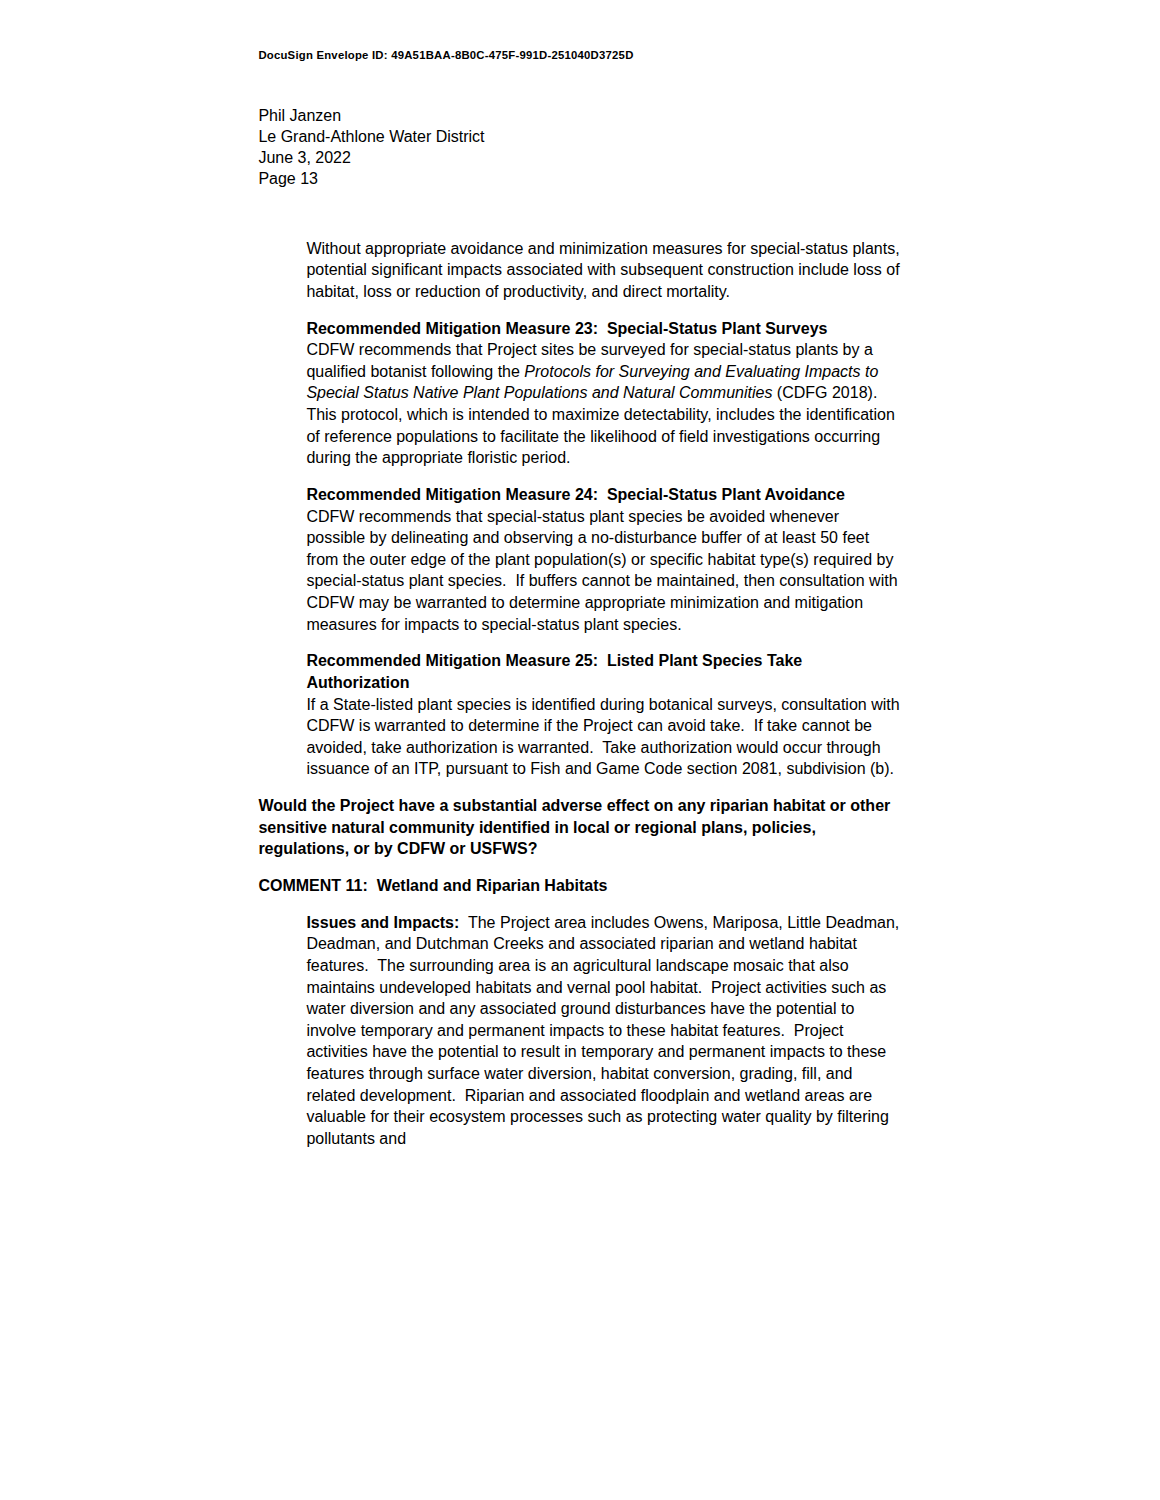DocuSign Envelope ID: 49A51BAA-8B0C-475F-991D-251040D3725D
Phil Janzen
Le Grand-Athlone Water District
June 3, 2022
Page 13
Without appropriate avoidance and minimization measures for special-status plants, potential significant impacts associated with subsequent construction include loss of habitat, loss or reduction of productivity, and direct mortality.
Recommended Mitigation Measure 23: Special-Status Plant Surveys
CDFW recommends that Project sites be surveyed for special-status plants by a qualified botanist following the Protocols for Surveying and Evaluating Impacts to Special Status Native Plant Populations and Natural Communities (CDFG 2018). This protocol, which is intended to maximize detectability, includes the identification of reference populations to facilitate the likelihood of field investigations occurring during the appropriate floristic period.
Recommended Mitigation Measure 24: Special-Status Plant Avoidance
CDFW recommends that special-status plant species be avoided whenever possible by delineating and observing a no-disturbance buffer of at least 50 feet from the outer edge of the plant population(s) or specific habitat type(s) required by special-status plant species. If buffers cannot be maintained, then consultation with CDFW may be warranted to determine appropriate minimization and mitigation measures for impacts to special-status plant species.
Recommended Mitigation Measure 25: Listed Plant Species Take Authorization
If a State-listed plant species is identified during botanical surveys, consultation with CDFW is warranted to determine if the Project can avoid take. If take cannot be avoided, take authorization is warranted. Take authorization would occur through issuance of an ITP, pursuant to Fish and Game Code section 2081, subdivision (b).
Would the Project have a substantial adverse effect on any riparian habitat or other sensitive natural community identified in local or regional plans, policies, regulations, or by CDFW or USFWS?
COMMENT 11: Wetland and Riparian Habitats
Issues and Impacts: The Project area includes Owens, Mariposa, Little Deadman, Deadman, and Dutchman Creeks and associated riparian and wetland habitat features. The surrounding area is an agricultural landscape mosaic that also maintains undeveloped habitats and vernal pool habitat. Project activities such as water diversion and any associated ground disturbances have the potential to involve temporary and permanent impacts to these habitat features. Project activities have the potential to result in temporary and permanent impacts to these features through surface water diversion, habitat conversion, grading, fill, and related development. Riparian and associated floodplain and wetland areas are valuable for their ecosystem processes such as protecting water quality by filtering pollutants and